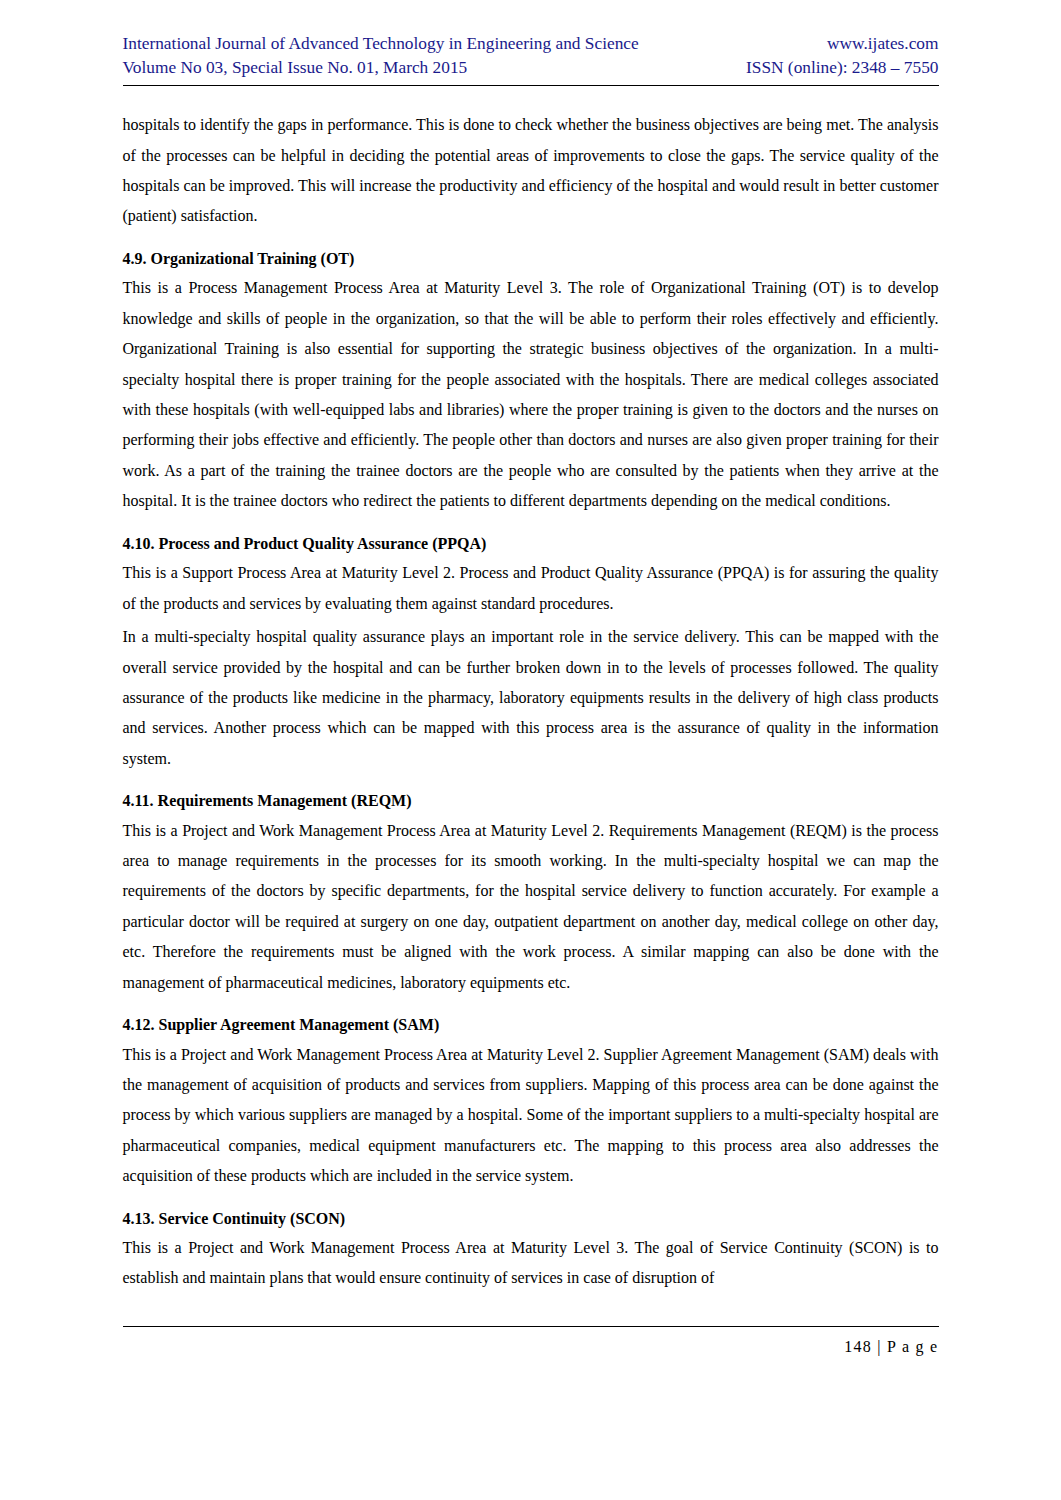International Journal of Advanced Technology in Engineering and Science
Volume No 03, Special Issue No. 01, March 2015
www.ijates.com
ISSN (online): 2348 – 7550
hospitals to identify the gaps in performance. This is done to check whether the business objectives are being met. The analysis of the processes can be helpful in deciding the potential areas of improvements to close the gaps. The service quality of the hospitals can be improved. This will increase the productivity and efficiency of the hospital and would result in better customer (patient) satisfaction.
4.9. Organizational Training (OT)
This is a Process Management Process Area at Maturity Level 3. The role of Organizational Training (OT) is to develop knowledge and skills of people in the organization, so that the will be able to perform their roles effectively and efficiently. Organizational Training is also essential for supporting the strategic business objectives of the organization. In a multi-specialty hospital there is proper training for the people associated with the hospitals. There are medical colleges associated with these hospitals (with well-equipped labs and libraries) where the proper training is given to the doctors and the nurses on performing their jobs effective and efficiently. The people other than doctors and nurses are also given proper training for their work. As a part of the training the trainee doctors are the people who are consulted by the patients when they arrive at the hospital. It is the trainee doctors who redirect the patients to different departments depending on the medical conditions.
4.10. Process and Product Quality Assurance (PPQA)
This is a Support Process Area at Maturity Level 2. Process and Product Quality Assurance (PPQA) is for assuring the quality of the products and services by evaluating them against standard procedures.
In a multi-specialty hospital quality assurance plays an important role in the service delivery. This can be mapped with the overall service provided by the hospital and can be further broken down in to the levels of processes followed. The quality assurance of the products like medicine in the pharmacy, laboratory equipments results in the delivery of high class products and services. Another process which can be mapped with this process area is the assurance of quality in the information system.
4.11. Requirements Management (REQM)
This is a Project and Work Management Process Area at Maturity Level 2. Requirements Management (REQM) is the process area to manage requirements in the processes for its smooth working. In the multi-specialty hospital we can map the requirements of the doctors by specific departments, for the hospital service delivery to function accurately. For example a particular doctor will be required at surgery on one day, outpatient department on another day, medical college on other day, etc. Therefore the requirements must be aligned with the work process. A similar mapping can also be done with the management of pharmaceutical medicines, laboratory equipments etc.
4.12. Supplier Agreement Management (SAM)
This is a Project and Work Management Process Area at Maturity Level 2. Supplier Agreement Management (SAM) deals with the management of acquisition of products and services from suppliers. Mapping of this process area can be done against the process by which various suppliers are managed by a hospital. Some of the important suppliers to a multi-specialty hospital are pharmaceutical companies, medical equipment manufacturers etc. The mapping to this process area also addresses the acquisition of these products which are included in the service system.
4.13. Service Continuity (SCON)
This is a Project and Work Management Process Area at Maturity Level 3. The goal of Service Continuity (SCON) is to establish and maintain plans that would ensure continuity of services in case of disruption of
148 | P a g e